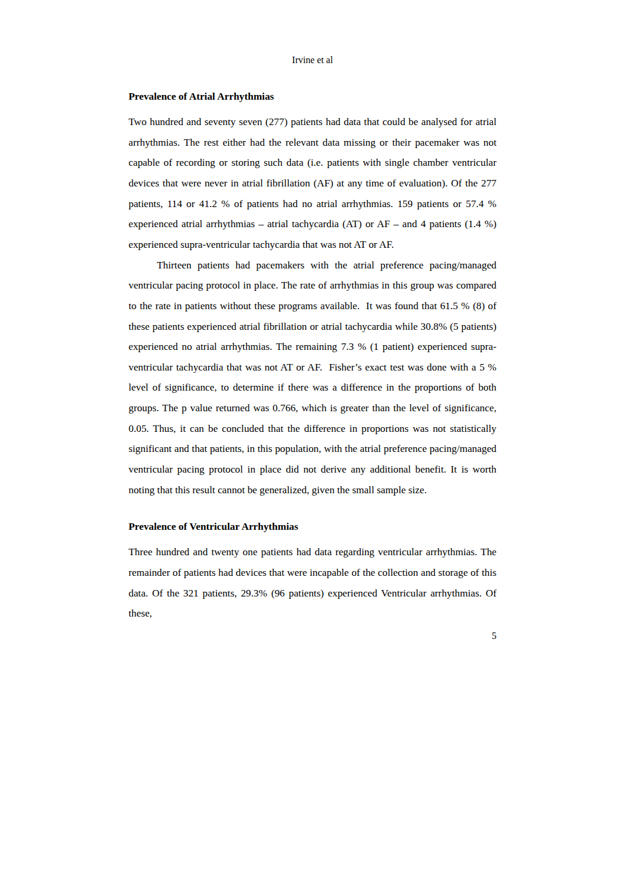Irvine et al
Prevalence of Atrial Arrhythmias
Two hundred and seventy seven (277) patients had data that could be analysed for atrial arrhythmias. The rest either had the relevant data missing or their pacemaker was not capable of recording or storing such data (i.e. patients with single chamber ventricular devices that were never in atrial fibrillation (AF) at any time of evaluation). Of the 277 patients, 114 or 41.2 % of patients had no atrial arrhythmias. 159 patients or 57.4 % experienced atrial arrhythmias – atrial tachycardia (AT) or AF – and 4 patients (1.4 %) experienced supra-ventricular tachycardia that was not AT or AF.
Thirteen patients had pacemakers with the atrial preference pacing/managed ventricular pacing protocol in place. The rate of arrhythmias in this group was compared to the rate in patients without these programs available. It was found that 61.5 % (8) of these patients experienced atrial fibrillation or atrial tachycardia while 30.8% (5 patients) experienced no atrial arrhythmias. The remaining 7.3 % (1 patient) experienced supra-ventricular tachycardia that was not AT or AF. Fisher’s exact test was done with a 5 % level of significance, to determine if there was a difference in the proportions of both groups. The p value returned was 0.766, which is greater than the level of significance, 0.05. Thus, it can be concluded that the difference in proportions was not statistically significant and that patients, in this population, with the atrial preference pacing/managed ventricular pacing protocol in place did not derive any additional benefit. It is worth noting that this result cannot be generalized, given the small sample size.
Prevalence of Ventricular Arrhythmias
Three hundred and twenty one patients had data regarding ventricular arrhythmias. The remainder of patients had devices that were incapable of the collection and storage of this data. Of the 321 patients, 29.3% (96 patients) experienced Ventricular arrhythmias. Of these,
5